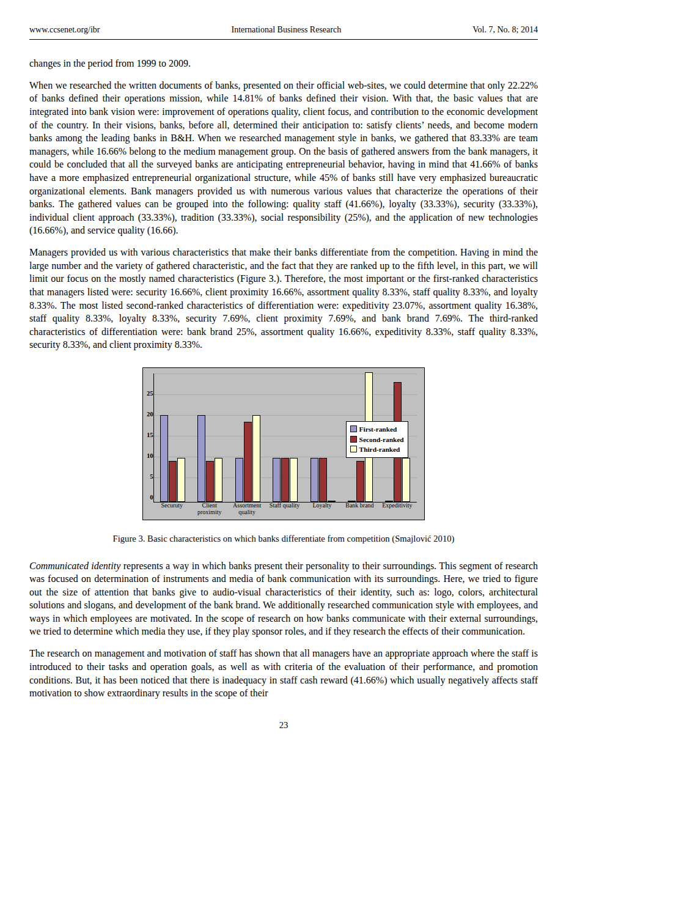www.ccsenet.org/ibr
International Business Research
Vol. 7, No. 8; 2014
changes in the period from 1999 to 2009.
When we researched the written documents of banks, presented on their official web-sites, we could determine that only 22.22% of banks defined their operations mission, while 14.81% of banks defined their vision. With that, the basic values that are integrated into bank vision were: improvement of operations quality, client focus, and contribution to the economic development of the country. In their visions, banks, before all, determined their anticipation to: satisfy clients’ needs, and become modern banks among the leading banks in B&H. When we researched management style in banks, we gathered that 83.33% are team managers, while 16.66% belong to the medium management group. On the basis of gathered answers from the bank managers, it could be concluded that all the surveyed banks are anticipating entrepreneurial behavior, having in mind that 41.66% of banks have a more emphasized entrepreneurial organizational structure, while 45% of banks still have very emphasized bureaucratic organizational elements. Bank managers provided us with numerous various values that characterize the operations of their banks. The gathered values can be grouped into the following: quality staff (41.66%), loyalty (33.33%), security (33.33%), individual client approach (33.33%), tradition (33.33%), social responsibility (25%), and the application of new technologies (16.66%), and service quality (16.66).
Managers provided us with various characteristics that make their banks differentiate from the competition. Having in mind the large number and the variety of gathered characteristic, and the fact that they are ranked up to the fifth level, in this part, we will limit our focus on the mostly named characteristics (Figure 3.). Therefore, the most important or the first-ranked characteristics that managers listed were: security 16.66%, client proximity 16.66%, assortment quality 8.33%, staff quality 8.33%, and loyalty 8.33%. The most listed second-ranked characteristics of differentiation were: expeditivity 23.07%, assortment quality 16.38%, staff quality 8.33%, loyalty 8.33%, security 7.69%, client proximity 7.69%, and bank brand 7.69%. The third-ranked characteristics of differentiation were: bank brand 25%, assortment quality 16.66%, expeditivity 8.33%, staff quality 8.33%, security 8.33%, and client proximity 8.33%.
| 25 20 15 10 5 0 | First-ranked Second-ranked Third-ranked Securuty Client proximity Assortment quality Staff quality Loyalty Bank brand Expeditivity |
Figure 3. Basic characteristics on which banks differentiate from competition (Smajlović 2010)
Communicated identity represents a way in which banks present their personality to their surroundings. This segment of research was focused on determination of instruments and media of bank communication with its surroundings. Here, we tried to figure out the size of attention that banks give to audio-visual characteristics of their identity, such as: logo, colors, architectural solutions and slogans, and development of the bank brand. We additionally researched communication style with employees, and ways in which employees are motivated. In the scope of research on how banks communicate with their external surroundings, we tried to determine which media they use, if they play sponsor roles, and if they research the effects of their communication.
The research on management and motivation of staff has shown that all managers have an appropriate approach where the staff is introduced to their tasks and operation goals, as well as with criteria of the evaluation of their performance, and promotion conditions. But, it has been noticed that there is inadequacy in staff cash reward (41.66%) which usually negatively affects staff motivation to show extraordinary results in the scope of their
23